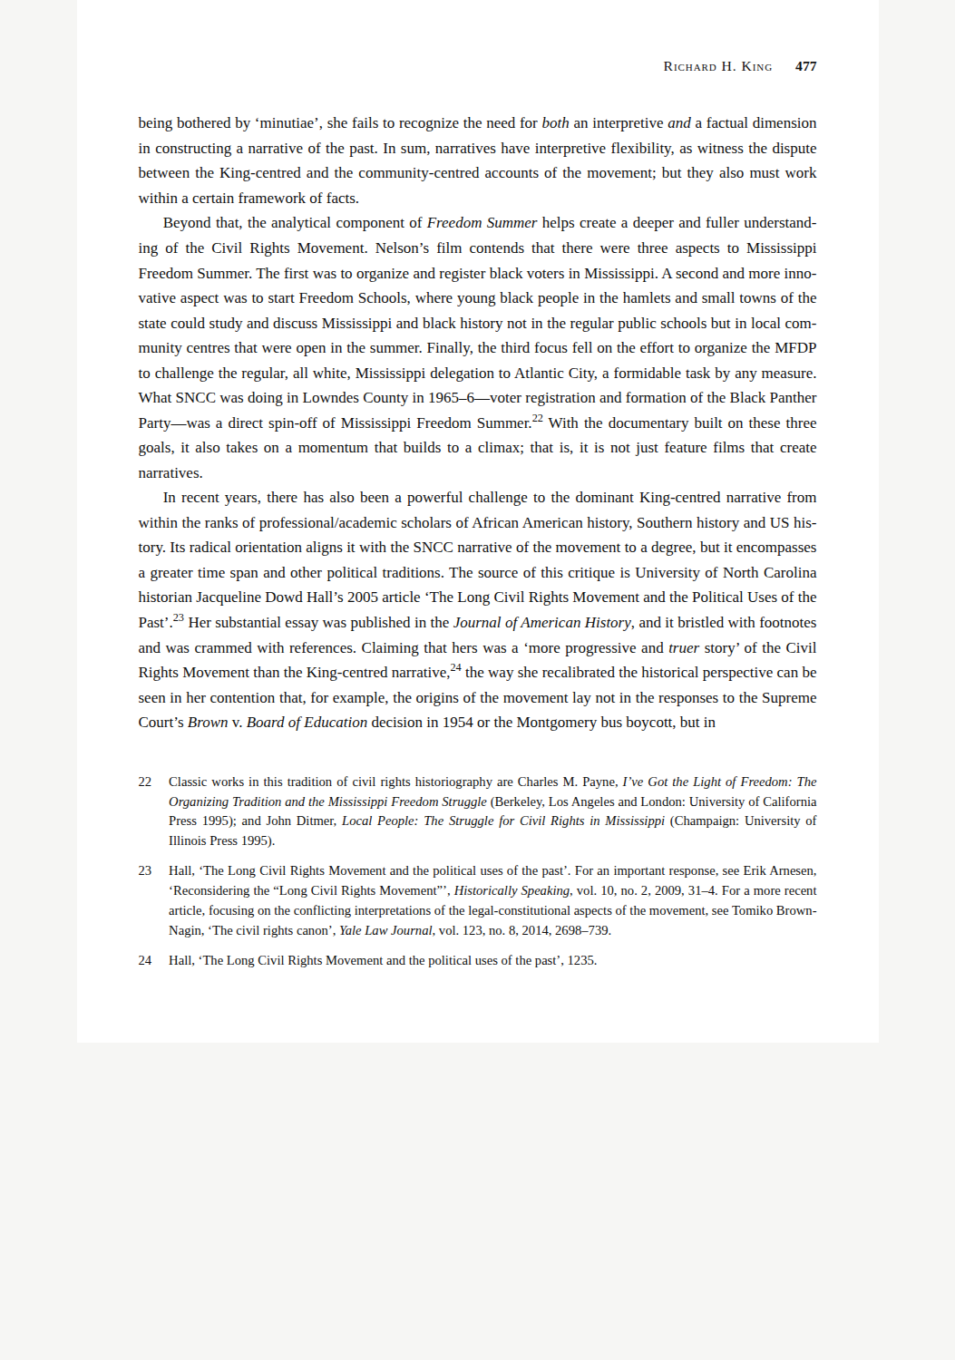Richard H. King 477
being bothered by ‘minutiae’, she fails to recognize the need for both an interpretive and a factual dimension in constructing a narrative of the past. In sum, narratives have interpretive flexibility, as witness the dispute between the King-centred and the community-centred accounts of the movement; but they also must work within a certain framework of facts.
Beyond that, the analytical component of Freedom Summer helps create a deeper and fuller understanding of the Civil Rights Movement. Nelson’s film contends that there were three aspects to Mississippi Freedom Summer. The first was to organize and register black voters in Mississippi. A second and more innovative aspect was to start Freedom Schools, where young black people in the hamlets and small towns of the state could study and discuss Mississippi and black history not in the regular public schools but in local community centres that were open in the summer. Finally, the third focus fell on the effort to organize the MFDP to challenge the regular, all white, Mississippi delegation to Atlantic City, a formidable task by any measure. What SNCC was doing in Lowndes County in 1965–6—voter registration and formation of the Black Panther Party—was a direct spin-off of Mississippi Freedom Summer.22 With the documentary built on these three goals, it also takes on a momentum that builds to a climax; that is, it is not just feature films that create narratives.
In recent years, there has also been a powerful challenge to the dominant King-centred narrative from within the ranks of professional/academic scholars of African American history, Southern history and US history. Its radical orientation aligns it with the SNCC narrative of the movement to a degree, but it encompasses a greater time span and other political traditions. The source of this critique is University of North Carolina historian Jacqueline Dowd Hall’s 2005 article ‘The Long Civil Rights Movement and the Political Uses of the Past’.23 Her substantial essay was published in the Journal of American History, and it bristled with footnotes and was crammed with references. Claiming that hers was a ‘more progressive and truer story’ of the Civil Rights Movement than the King-centred narrative,24 the way she recalibrated the historical perspective can be seen in her contention that, for example, the origins of the movement lay not in the responses to the Supreme Court’s Brown v. Board of Education decision in 1954 or the Montgomery bus boycott, but in
22 Classic works in this tradition of civil rights historiography are Charles M. Payne, I’ve Got the Light of Freedom: The Organizing Tradition and the Mississippi Freedom Struggle (Berkeley, Los Angeles and London: University of California Press 1995); and John Ditmer, Local People: The Struggle for Civil Rights in Mississippi (Champaign: University of Illinois Press 1995).
23 Hall, ‘The Long Civil Rights Movement and the political uses of the past’. For an important response, see Erik Arnesen, ‘Reconsidering the “Long Civil Rights Movement”’, Historically Speaking, vol. 10, no. 2, 2009, 31–4. For a more recent article, focusing on the conflicting interpretations of the legal-constitutional aspects of the movement, see Tomiko Brown-Nagin, ‘The civil rights canon’, Yale Law Journal, vol. 123, no. 8, 2014, 2698–739.
24 Hall, ‘The Long Civil Rights Movement and the political uses of the past’, 1235.